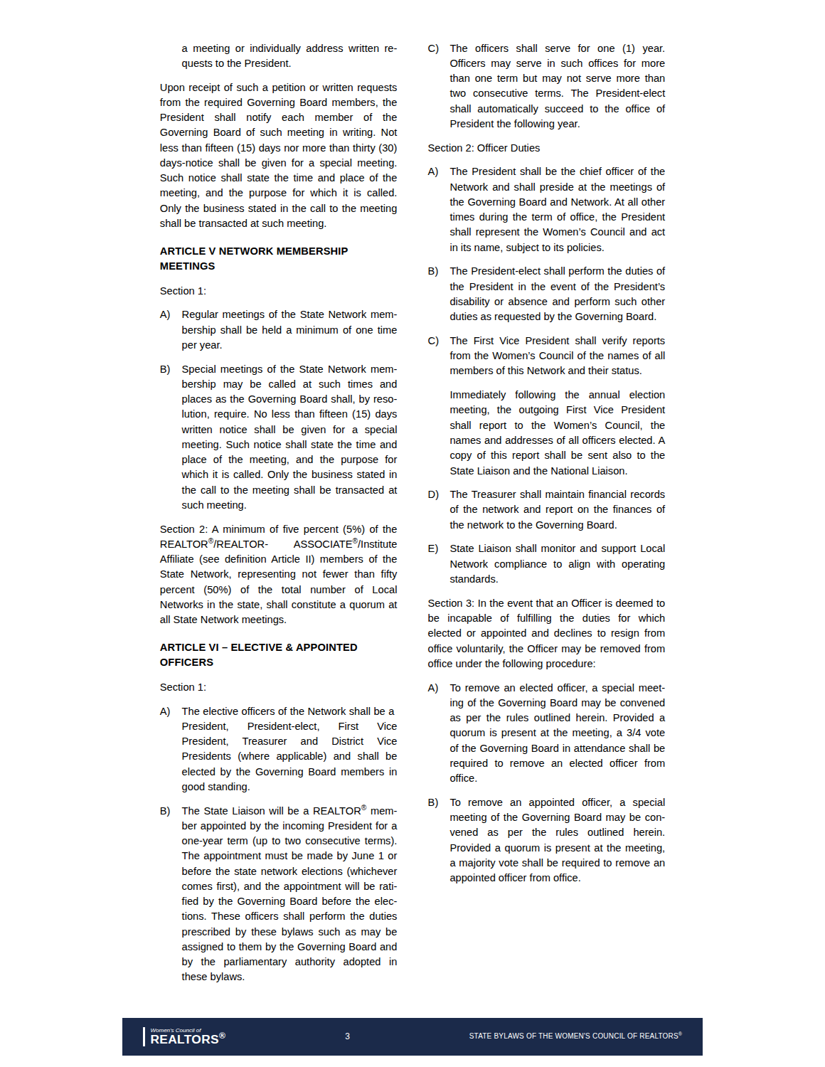a meeting or individually address written requests to the President.
Upon receipt of such a petition or written requests from the required Governing Board members, the President shall notify each member of the Governing Board of such meeting in writing. Not less than fifteen (15) days nor more than thirty (30) days-notice shall be given for a special meeting. Such notice shall state the time and place of the meeting, and the purpose for which it is called. Only the business stated in the call to the meeting shall be transacted at such meeting.
Article V Network Membership Meetings
Section 1:
Regular meetings of the State Network membership shall be held a minimum of one time per year.
Special meetings of the State Network membership may be called at such times and places as the Governing Board shall, by resolution, require. No less than fifteen (15) days written notice shall be given for a special meeting. Such notice shall state the time and place of the meeting, and the purpose for which it is called. Only the business stated in the call to the meeting shall be transacted at such meeting.
Section 2: A minimum of five percent (5%) of the REALTOR®/REALTOR- ASSOCIATE®/Institute Affiliate (see definition Article II) members of the State Network, representing not fewer than fifty percent (50%) of the total number of Local Networks in the state, shall constitute a quorum at all State Network meetings.
Article VI – Elective & Appointed Officers
Section 1:
The elective officers of the Network shall be a President, President-elect, First Vice President, Treasurer and District Vice Presidents (where applicable) and shall be elected by the Governing Board members in good standing.
The State Liaison will be a REALTOR® member appointed by the incoming President for a one-year term (up to two consecutive terms). The appointment must be made by June 1 or before the state network elections (whichever comes first), and the appointment will be ratified by the Governing Board before the elections. These officers shall perform the duties prescribed by these bylaws such as may be assigned to them by the Governing Board and by the parliamentary authority adopted in these bylaws.
The officers shall serve for one (1) year. Officers may serve in such offices for more than one term but may not serve more than two consecutive terms. The President-elect shall automatically succeed to the office of President the following year.
Section 2: Officer Duties
The President shall be the chief officer of the Network and shall preside at the meetings of the Governing Board and Network. At all other times during the term of office, the President shall represent the Women’s Council and act in its name, subject to its policies.
The President-elect shall perform the duties of the President in the event of the President’s disability or absence and perform such other duties as requested by the Governing Board.
The First Vice President shall verify reports from the Women’s Council of the names of all members of this Network and their status.
Immediately following the annual election meeting, the outgoing First Vice President shall report to the Women’s Council, the names and addresses of all officers elected. A copy of this report shall be sent also to the State Liaison and the National Liaison.
The Treasurer shall maintain financial records of the network and report on the finances of the network to the Governing Board.
State Liaison shall monitor and support Local Network compliance to align with operating standards.
Section 3: In the event that an Officer is deemed to be incapable of fulfilling the duties for which elected or appointed and declines to resign from office voluntarily, the Officer may be removed from office under the following procedure:
To remove an elected officer, a special meeting of the Governing Board may be convened as per the rules outlined herein. Provided a quorum is present at the meeting, a 3/4 vote of the Governing Board in attendance shall be required to remove an elected officer from office.
To remove an appointed officer, a special meeting of the Governing Board may be convened as per the rules outlined herein. Provided a quorum is present at the meeting, a majority vote shall be required to remove an appointed officer from office.
Women's Council of REALTORS®
3
State Bylaws of the Women's Council of REALTORS®